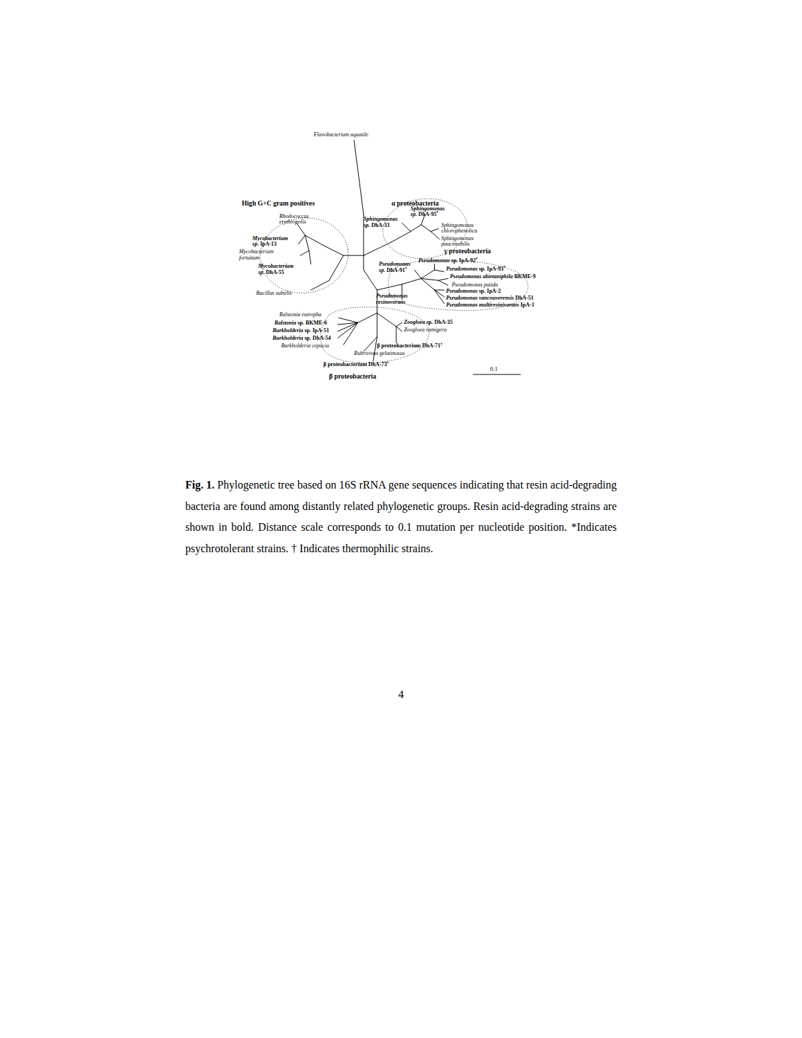Flavobacterium aquatile High G+C gram positives α proteobacteria γ proteobacteria β proteobacteria Rhodococcus erythropolis Mycobacterium sp. IpA-13 Mycobacterium fortuitum Mycobacterium sp. DhA-55 Bacillus subtilis Sphingomonas sp. DhA-33 Sphingomonas sp. DhA-95* Sphingomonas chlorophenolica Sphingomonas paucimobilis Pseudomonas sp. DhA-91* Pseudomonas sp. IpA-92* Pseudomonas sp. IpA-93* Pseudomonas abietaniphila BKME-9 Pseudomonas putida Pseudomonas sp. IpA-2 Pseudomonas vancouverensis DhA-51 Pseudomonas multiresinivorans IpA-1 Pseudomonas resinovorans Ralstonia eutropha Ralstonia sp. BKME-6 Burkholderia sp. IpA-51 Burkholderia sp. DhA-54 Burkholderia cepacia Rubrivivax gelatinosus β proteobacterium DhA-73† Zoogloea sp. DhA-35 Zoogloea ramigera β proteobacterium DhA-71† 0.1
Fig. 1. Phylogenetic tree based on 16S rRNA gene sequences indicating that resin acid-degrading bacteria are found among distantly related phylogenetic groups. Resin acid-degrading strains are shown in bold. Distance scale corresponds to 0.1 mutation per nucleotide position. *Indicates psychrotolerant strains. † Indicates thermophilic strains.
4